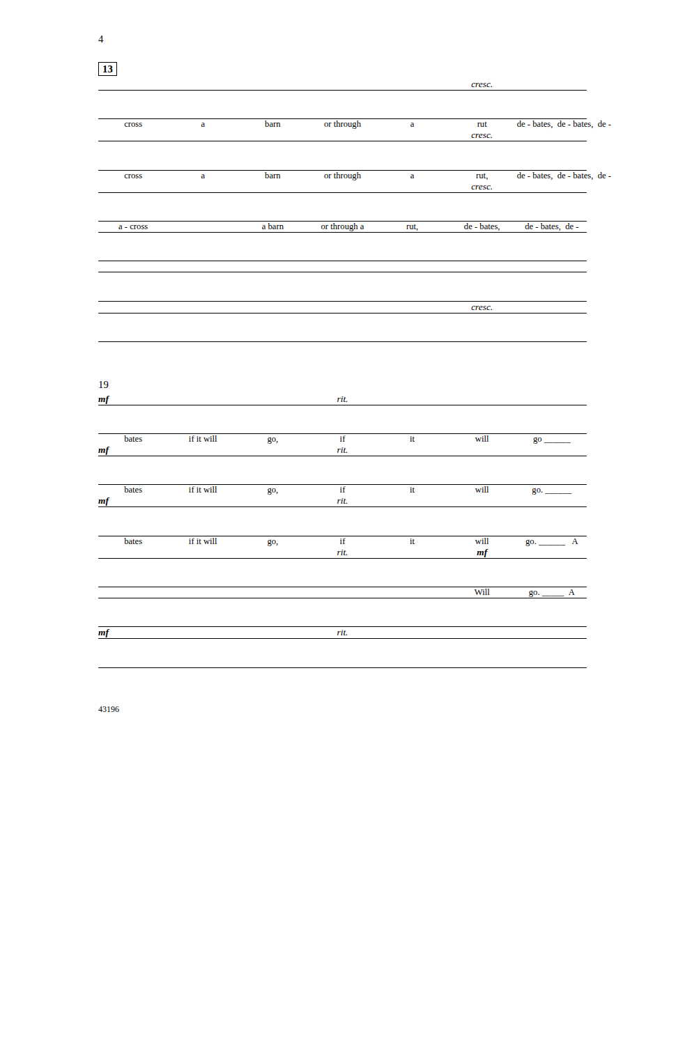4
13
| | | | | | cresc. | |
| cross | a | barn | or through | a | rut | de - bates, de - bates, de - |
| | | | | | cresc. | |
| cross | a | barn | or through | a | rut, | de - bates, de - bates, de - |
| | | | | | cresc. | |
| a - cross | | a barn | or through a | rut, | de - bates, | de - bates, de - |
| | | | | | cresc. | |
19
| mf | | | rit. | | | |
| bates | if it will | go, | if | it | will | go ______ |
| mf | | | rit. | | | |
| bates | if it will | go, | if | it | will | go. ______ |
| mf | | | rit. | | | |
| bates | if it will | go, | if | it | will | go. ______ A |
| | | | rit. | | mf | |
| | | | | | Will | go. _____ A |
| mf | | | rit. | | | |
43196
Time signature changes: common time (4/4) at measure 21, three-four (3/4) at measure 22, returning to common time (4/4) at measure 24.